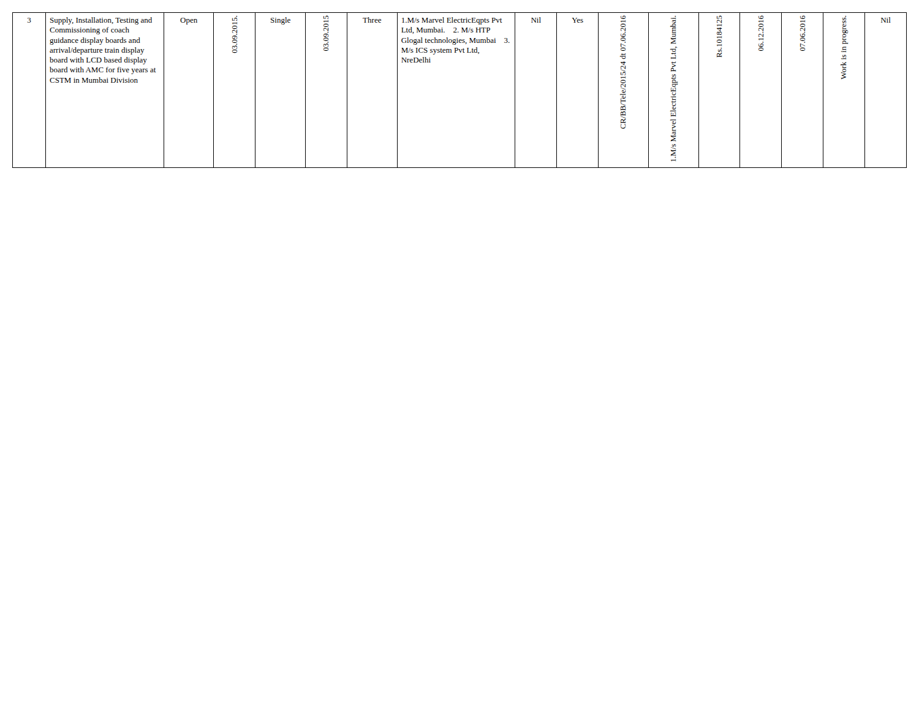| 3 | Supply, Installation, Testing and Commissioning of coach guidance display boards and arrival/departure train display board with LCD based display board with AMC for five years at CSTM in Mumbai Division | Open | 03.09.2015. | Single | 03.09.2015 | Three | 1.M/s Marvel ElectricEqpts Pvt Ltd, Mumbai. 2. M/s HTP Glogal technologies, Mumbai 3. M/s ICS system Pvt Ltd, NreDelhi | Nil | Yes | CR/BB/Tele/2015/24 dt 07.06.2016 | 1.M/s Marvel ElectricEqpts Pvt Ltd, Mumbai. | Rs.10184125 | 06.12.2016 | 07.06.2016 | Work is in progress. | Nil |